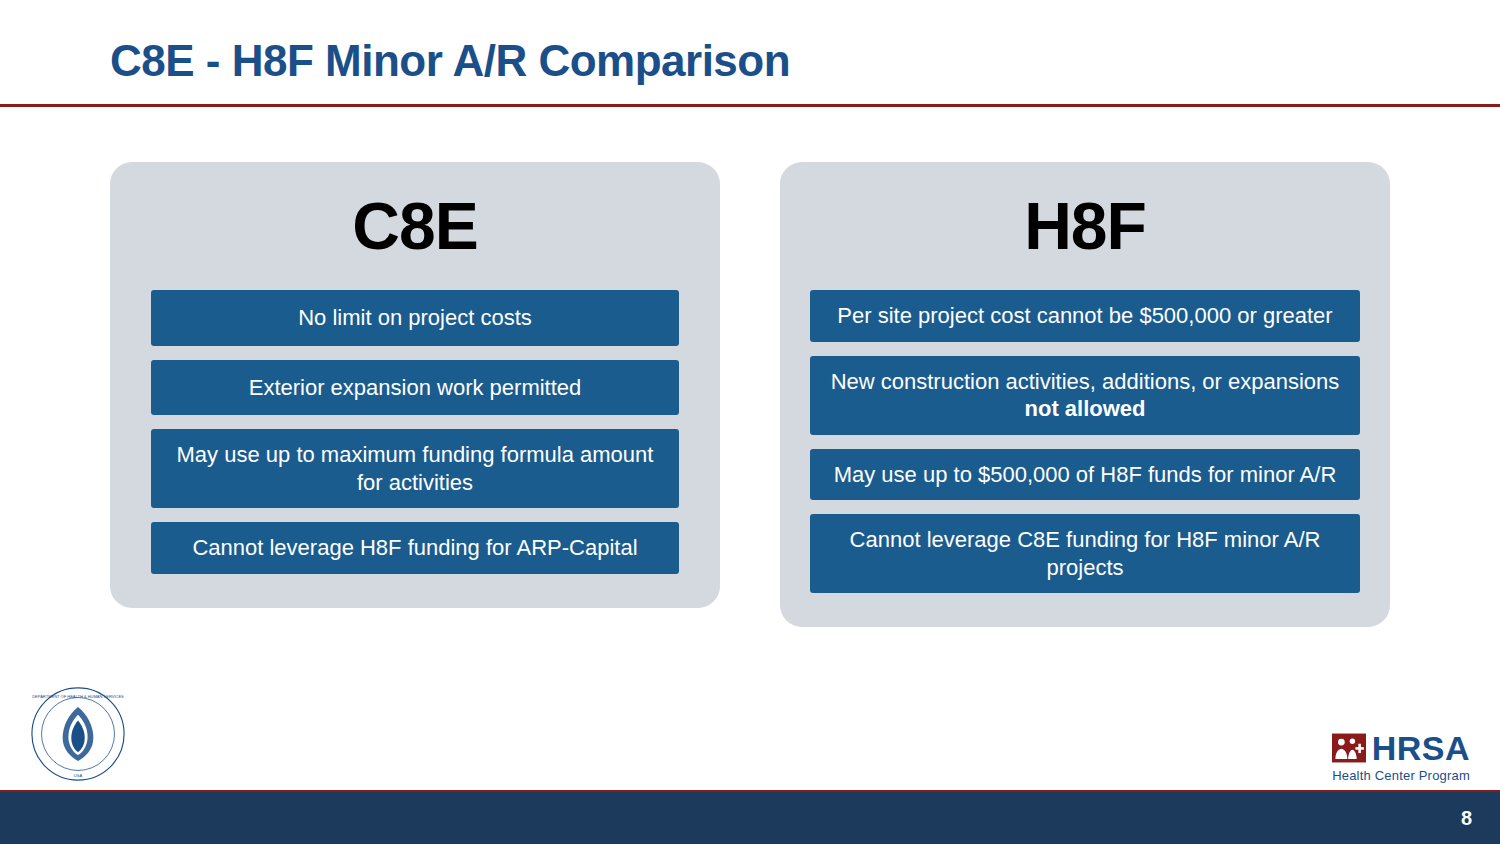C8E - H8F Minor A/R Comparison
C8E
No limit on project costs
Exterior expansion work permitted
May use up to maximum funding formula amount for activities
Cannot leverage H8F funding for ARP-Capital
H8F
Per site project cost cannot be $500,000 or greater
New construction activities, additions, or expansions not allowed
May use up to $500,000 of H8F funds for minor A/R
Cannot leverage C8E funding for H8F minor A/R projects
DEPARTMENT OF HEALTH & HUMAN SERVICES USA
HRSA
Health Center Program
8